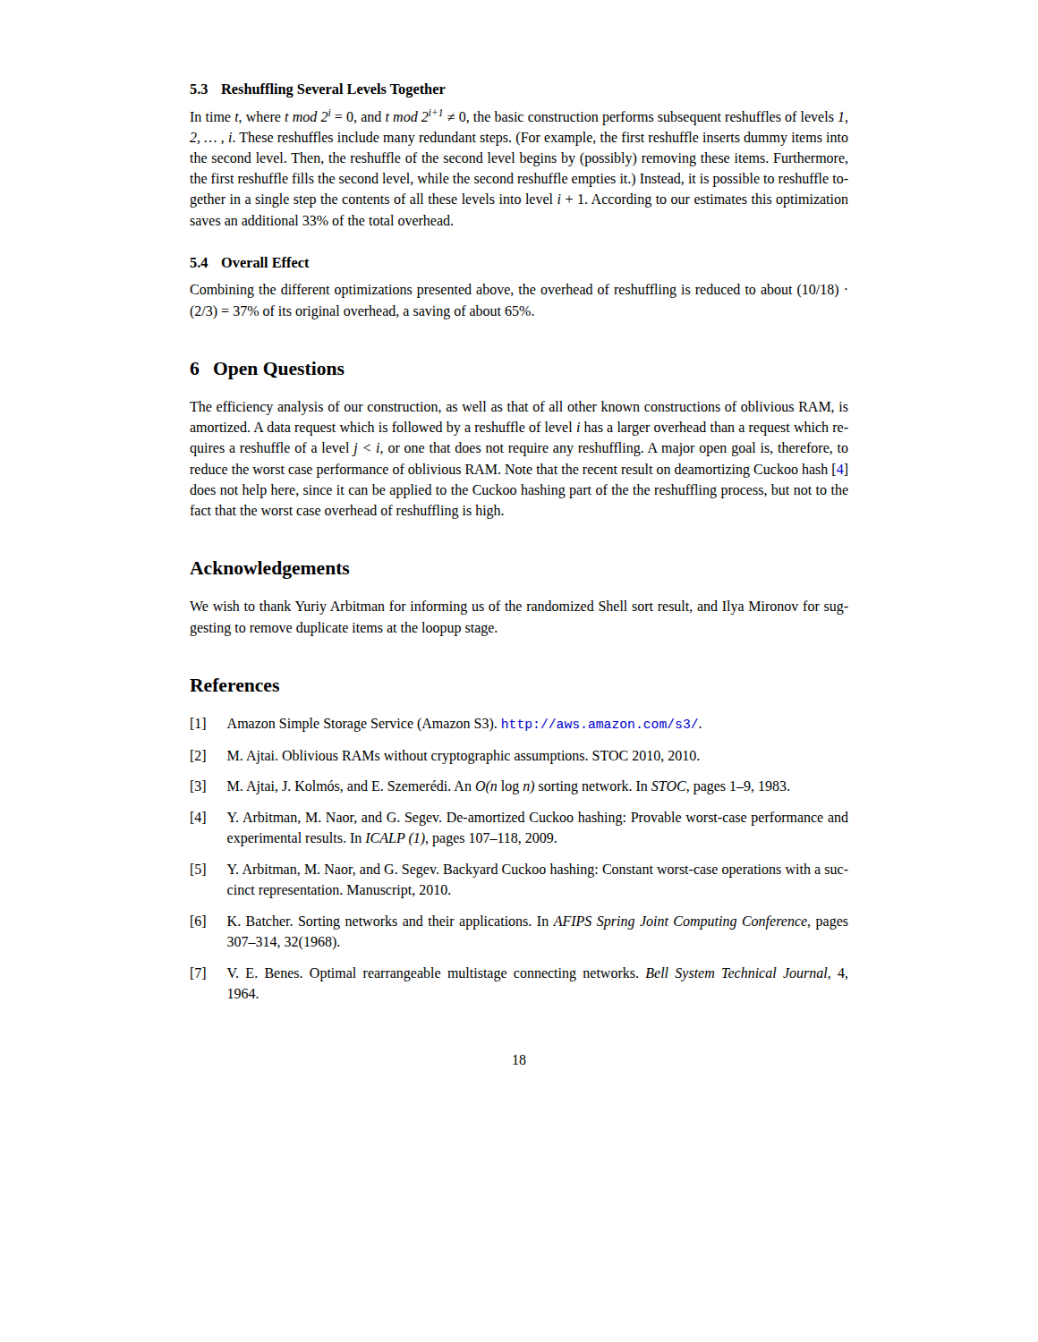5.3 Reshuffling Several Levels Together
In time t, where t mod 2i = 0, and t mod 2i+1 ≠ 0, the basic construction performs subsequent reshuffles of levels 1, 2, … , i. These reshuffles include many redundant steps. (For example, the first reshuffle inserts dummy items into the second level. Then, the reshuffle of the second level begins by (possibly) removing these items. Furthermore, the first reshuffle fills the second level, while the second reshuffle empties it.) Instead, it is possible to reshuffle together in a single step the contents of all these levels into level i + 1. According to our estimates this optimization saves an additional 33% of the total overhead.
5.4 Overall Effect
Combining the different optimizations presented above, the overhead of reshuffling is reduced to about (10/18) · (2/3) = 37% of its original overhead, a saving of about 65%.
6 Open Questions
The efficiency analysis of our construction, as well as that of all other known constructions of oblivious RAM, is amortized. A data request which is followed by a reshuffle of level i has a larger overhead than a request which requires a reshuffle of a level j < i, or one that does not require any reshuffling. A major open goal is, therefore, to reduce the worst case performance of oblivious RAM. Note that the recent result on deamortizing Cuckoo hash [4] does not help here, since it can be applied to the Cuckoo hashing part of the the reshuffling process, but not to the fact that the worst case overhead of reshuffling is high.
Acknowledgements
We wish to thank Yuriy Arbitman for informing us of the randomized Shell sort result, and Ilya Mironov for suggesting to remove duplicate items at the loopup stage.
References
[1] Amazon Simple Storage Service (Amazon S3). http://aws.amazon.com/s3/.
[2] M. Ajtai. Oblivious RAMs without cryptographic assumptions. STOC 2010, 2010.
[3] M. Ajtai, J. Kolmós, and E. Szemerédi. An O(n log n) sorting network. In STOC, pages 1–9, 1983.
[4] Y. Arbitman, M. Naor, and G. Segev. De-amortized Cuckoo hashing: Provable worst-case performance and experimental results. In ICALP (1), pages 107–118, 2009.
[5] Y. Arbitman, M. Naor, and G. Segev. Backyard Cuckoo hashing: Constant worst-case operations with a succinct representation. Manuscript, 2010.
[6] K. Batcher. Sorting networks and their applications. In AFIPS Spring Joint Computing Conference, pages 307–314, 32(1968).
[7] V. E. Benes. Optimal rearrangeable multistage connecting networks. Bell System Technical Journal, 4, 1964.
18